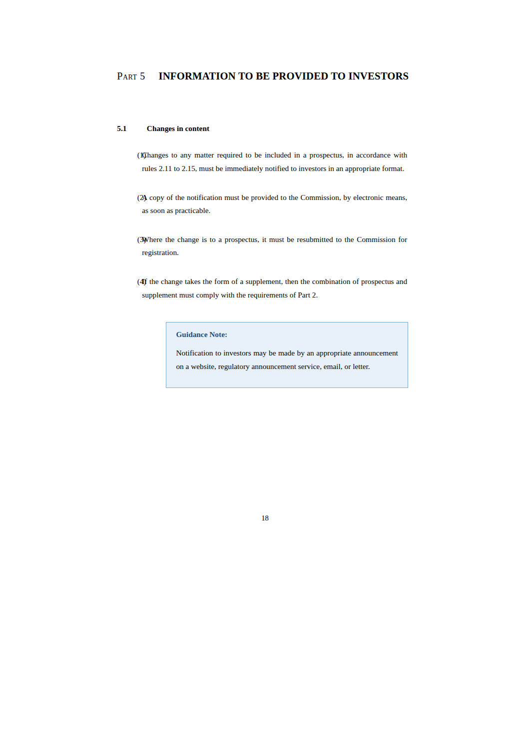Part 5 INFORMATION TO BE PROVIDED TO INVESTORS
5.1 Changes in content
(1) Changes to any matter required to be included in a prospectus, in accordance with rules 2.11 to 2.15, must be immediately notified to investors in an appropriate format.
(2) A copy of the notification must be provided to the Commission, by electronic means, as soon as practicable.
(3) Where the change is to a prospectus, it must be resubmitted to the Commission for registration.
(4) If the change takes the form of a supplement, then the combination of prospectus and supplement must comply with the requirements of Part 2.
Guidance Note:
Notification to investors may be made by an appropriate announcement on a website, regulatory announcement service, email, or letter.
18